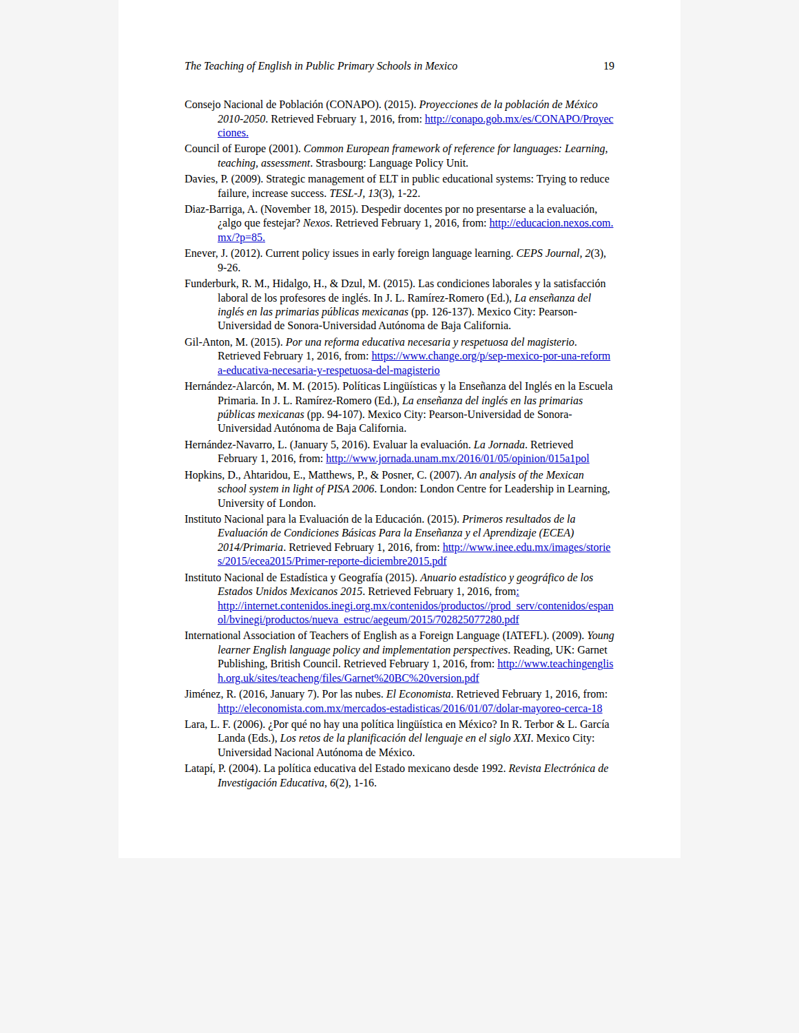The Teaching of English in Public Primary Schools in Mexico 19
Consejo Nacional de Población (CONAPO). (2015). Proyecciones de la población de México 2010-2050. Retrieved February 1, 2016, from: http://conapo.gob.mx/es/CONAPO/Proyecciones.
Council of Europe (2001). Common European framework of reference for languages: Learning, teaching, assessment. Strasbourg: Language Policy Unit.
Davies, P. (2009). Strategic management of ELT in public educational systems: Trying to reduce failure, increase success. TESL-J, 13(3), 1-22.
Diaz-Barriga, A. (November 18, 2015). Despedir docentes por no presentarse a la evaluación, ¿algo que festejar? Nexos. Retrieved February 1, 2016, from: http://educacion.nexos.com.mx/?p=85.
Enever, J. (2012). Current policy issues in early foreign language learning. CEPS Journal, 2(3), 9-26.
Funderburk, R. M., Hidalgo, H., & Dzul, M. (2015). Las condiciones laborales y la satisfacción laboral de los profesores de inglés. In J. L. Ramírez-Romero (Ed.), La enseñanza del inglés en las primarias públicas mexicanas (pp. 126-137). Mexico City: Pearson-Universidad de Sonora-Universidad Autónoma de Baja California.
Gil-Anton, M. (2015). Por una reforma educativa necesaria y respetuosa del magisterio. Retrieved February 1, 2016, from: https://www.change.org/p/sep-mexico-por-una-reforma-educativa-necesaria-y-respetuosa-del-magisterio
Hernández-Alarcón, M. M. (2015). Políticas Lingüísticas y la Enseñanza del Inglés en la Escuela Primaria. In J. L. Ramírez-Romero (Ed.), La enseñanza del inglés en las primarias públicas mexicanas (pp. 94-107). Mexico City: Pearson-Universidad de Sonora-Universidad Autónoma de Baja California.
Hernández-Navarro, L. (January 5, 2016). Evaluar la evaluación. La Jornada. Retrieved February 1, 2016, from: http://www.jornada.unam.mx/2016/01/05/opinion/015a1pol
Hopkins, D., Ahtaridou, E., Matthews, P., & Posner, C. (2007). An analysis of the Mexican school system in light of PISA 2006. London: London Centre for Leadership in Learning, University of London.
Instituto Nacional para la Evaluación de la Educación. (2015). Primeros resultados de la Evaluación de Condiciones Básicas Para la Enseñanza y el Aprendizaje (ECEA) 2014/Primaria. Retrieved February 1, 2016, from: http://www.inee.edu.mx/images/stories/2015/ecea2015/Primer-reporte-diciembre2015.pdf
Instituto Nacional de Estadística y Geografía (2015). Anuario estadístico y geográfico de los Estados Unidos Mexicanos 2015. Retrieved February 1, 2016, from:
http://internet.contenidos.inegi.org.mx/contenidos/productos//prod_serv/contenidos/espanol/bvinegi/productos/nueva_estruc/aegeum/2015/702825077280.pdf
International Association of Teachers of English as a Foreign Language (IATEFL). (2009). Young learner English language policy and implementation perspectives. Reading, UK: Garnet Publishing, British Council. Retrieved February 1, 2016, from: http://www.teachingenglish.org.uk/sites/teacheng/files/Garnet%20BC%20version.pdf
Jiménez, R. (2016, January 7). Por las nubes. El Economista. Retrieved February 1, 2016, from: http://eleconomista.com.mx/mercados-estadisticas/2016/01/07/dolar-mayoreo-cerca-18
Lara, L. F. (2006). ¿Por qué no hay una política lingüística en México? In R. Terbor & L. García Landa (Eds.), Los retos de la planificación del lenguaje en el siglo XXI. Mexico City: Universidad Nacional Autónoma de México.
Latapí, P. (2004). La política educativa del Estado mexicano desde 1992. Revista Electrónica de Investigación Educativa, 6(2), 1-16.